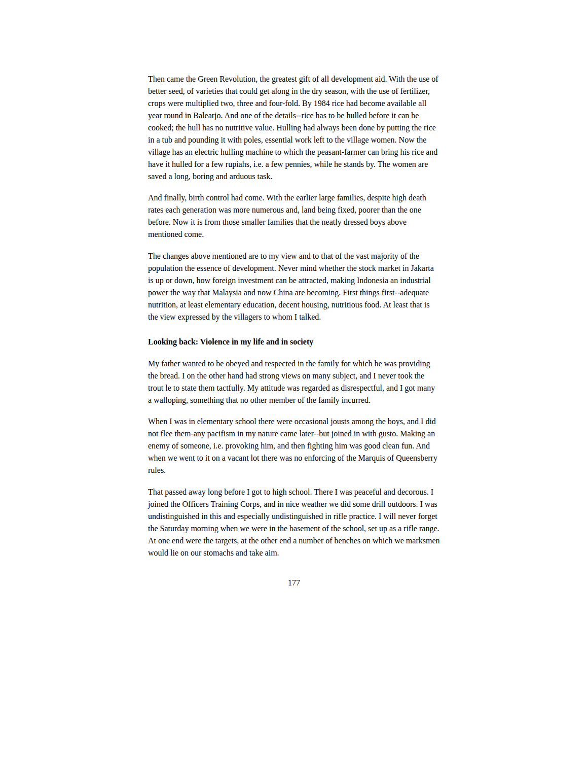Then came the Green Revolution, the greatest gift of all development aid. With the use of better seed, of varieties that could get along in the dry season, with the use of fertilizer, crops were multiplied two, three and four-fold. By 1984 rice had become available all year round in Balearjo. And one of the details--rice has to be hulled before it can be cooked; the hull has no nutritive value. Hulling had always been done by putting the rice in a tub and pounding it with poles, essential work left to the village women. Now the village has an electric hulling machine to which the peasant-farmer can bring his rice and have it hulled for a few rupiahs, i.e. a few pennies, while he stands by. The women are saved a long, boring and arduous task.
And finally, birth control had come. With the earlier large families, despite high death rates each generation was more numerous and, land being fixed, poorer than the one before. Now it is from those smaller families that the neatly dressed boys above mentioned come.
The changes above mentioned are to my view and to that of the vast majority of the population the essence of development. Never mind whether the stock market in Jakarta is up or down, how foreign investment can be attracted, making Indonesia an industrial power the way that Malaysia and now China are becoming. First things first--adequate nutrition, at least elementary education, decent housing, nutritious food. At least that is the view expressed by the villagers to whom I talked.
Looking back: Violence in my life and in society
My father wanted to be obeyed and respected in the family for which he was providing the bread. I on the other hand had strong views on many subject, and I never took the trout le to state them tactfully. My attitude was regarded as disrespectful, and I got many a walloping, something that no other member of the family incurred.
When I was in elementary school there were occasional jousts among the boys, and I did not flee them-any pacifism in my nature came later--but joined in with gusto. Making an enemy of someone, i.e. provoking him, and then fighting him was good clean fun. And when we went to it on a vacant lot there was no enforcing of the Marquis of Queensberry rules.
That passed away long before I got to high school. There I was peaceful and decorous. I joined the Officers Training Corps, and in nice weather we did some drill outdoors. I was undistinguished in this and especially undistinguished in rifle practice. I will never forget the Saturday morning when we were in the basement of the school, set up as a rifle range. At one end were the targets, at the other end a number of benches on which we marksmen would lie on our stomachs and take aim.
177